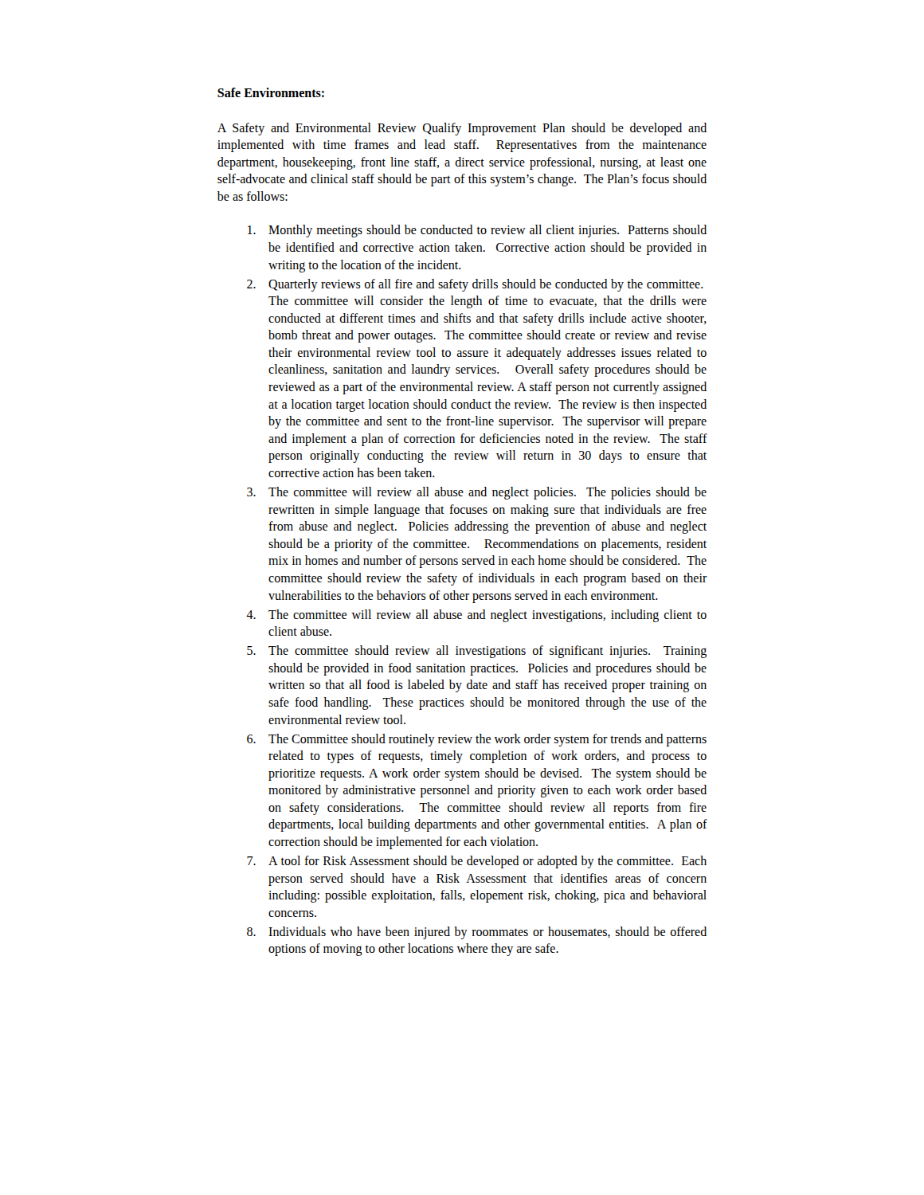Safe Environments:
A Safety and Environmental Review Qualify Improvement Plan should be developed and implemented with time frames and lead staff. Representatives from the maintenance department, housekeeping, front line staff, a direct service professional, nursing, at least one self-advocate and clinical staff should be part of this system’s change. The Plan’s focus should be as follows:
Monthly meetings should be conducted to review all client injuries. Patterns should be identified and corrective action taken. Corrective action should be provided in writing to the location of the incident.
Quarterly reviews of all fire and safety drills should be conducted by the committee. The committee will consider the length of time to evacuate, that the drills were conducted at different times and shifts and that safety drills include active shooter, bomb threat and power outages. The committee should create or review and revise their environmental review tool to assure it adequately addresses issues related to cleanliness, sanitation and laundry services. Overall safety procedures should be reviewed as a part of the environmental review. A staff person not currently assigned at a location target location should conduct the review. The review is then inspected by the committee and sent to the front-line supervisor. The supervisor will prepare and implement a plan of correction for deficiencies noted in the review. The staff person originally conducting the review will return in 30 days to ensure that corrective action has been taken.
The committee will review all abuse and neglect policies. The policies should be rewritten in simple language that focuses on making sure that individuals are free from abuse and neglect. Policies addressing the prevention of abuse and neglect should be a priority of the committee. Recommendations on placements, resident mix in homes and number of persons served in each home should be considered. The committee should review the safety of individuals in each program based on their vulnerabilities to the behaviors of other persons served in each environment.
The committee will review all abuse and neglect investigations, including client to client abuse.
The committee should review all investigations of significant injuries. Training should be provided in food sanitation practices. Policies and procedures should be written so that all food is labeled by date and staff has received proper training on safe food handling. These practices should be monitored through the use of the environmental review tool.
The Committee should routinely review the work order system for trends and patterns related to types of requests, timely completion of work orders, and process to prioritize requests. A work order system should be devised. The system should be monitored by administrative personnel and priority given to each work order based on safety considerations. The committee should review all reports from fire departments, local building departments and other governmental entities. A plan of correction should be implemented for each violation.
A tool for Risk Assessment should be developed or adopted by the committee. Each person served should have a Risk Assessment that identifies areas of concern including: possible exploitation, falls, elopement risk, choking, pica and behavioral concerns.
Individuals who have been injured by roommates or housemates, should be offered options of moving to other locations where they are safe.